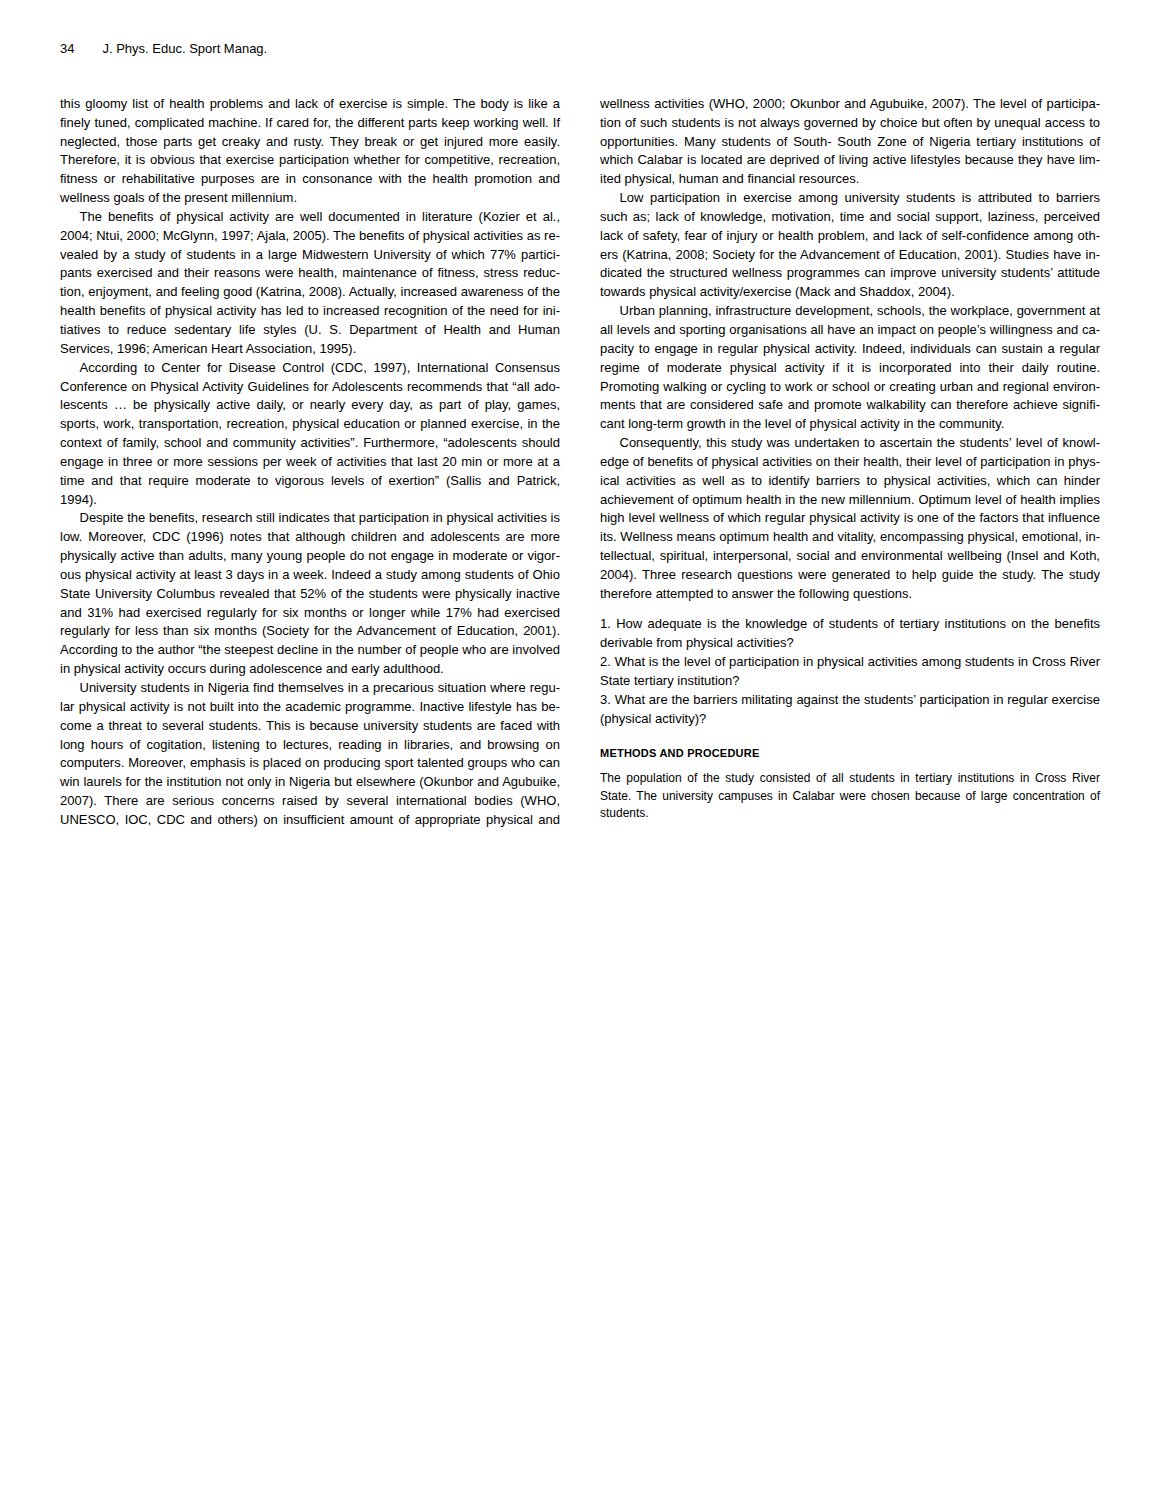34 J. Phys. Educ. Sport Manag.
this gloomy list of health problems and lack of exercise is simple. The body is like a finely tuned, complicated machine. If cared for, the different parts keep working well. If neglected, those parts get creaky and rusty. They break or get injured more easily. Therefore, it is obvious that exercise participation whether for competitive, recreation, fitness or rehabilitative purposes are in consonance with the health promotion and wellness goals of the present millennium.
The benefits of physical activity are well documented in literature (Kozier et al., 2004; Ntui, 2000; McGlynn, 1997; Ajala, 2005). The benefits of physical activities as revealed by a study of students in a large Midwestern University of which 77% participants exercised and their reasons were health, maintenance of fitness, stress reduction, enjoyment, and feeling good (Katrina, 2008). Actually, increased awareness of the health benefits of physical activity has led to increased recognition of the need for initiatives to reduce sedentary life styles (U. S. Department of Health and Human Services, 1996; American Heart Association, 1995).
According to Center for Disease Control (CDC, 1997), International Consensus Conference on Physical Activity Guidelines for Adolescents recommends that “all adolescents … be physically active daily, or nearly every day, as part of play, games, sports, work, transportation, recreation, physical education or planned exercise, in the context of family, school and community activities”. Furthermore, “adolescents should engage in three or more sessions per week of activities that last 20 min or more at a time and that require moderate to vigorous levels of exertion” (Sallis and Patrick, 1994).
Despite the benefits, research still indicates that participation in physical activities is low. Moreover, CDC (1996) notes that although children and adolescents are more physically active than adults, many young people do not engage in moderate or vigorous physical activity at least 3 days in a week. Indeed a study among students of Ohio State University Columbus revealed that 52% of the students were physically inactive and 31% had exercised regularly for six months or longer while 17% had exercised regularly for less than six months (Society for the Advancement of Education, 2001). According to the author “the steepest decline in the number of people who are involved in physical activity occurs during adolescence and early adulthood.
University students in Nigeria find themselves in a precarious situation where regular physical activity is not built into the academic programme. Inactive lifestyle has become a threat to several students. This is because university students are faced with long hours of cogitation, listening to lectures, reading in libraries, and browsing on computers. Moreover, emphasis is placed on producing sport talented groups who can win laurels for the institution not only in Nigeria but elsewhere (Okunbor and Agubuike, 2007). There are serious concerns raised by several international bodies (WHO, UNESCO, IOC, CDC and others) on insufficient amount of appropriate physical and wellness activities (WHO, 2000; Okunbor and Agubuike, 2007). The level of participation of such students is not always governed by choice but often by unequal access to opportunities. Many students of South- South Zone of Nigeria tertiary institutions of which Calabar is located are deprived of living active lifestyles because they have limited physical, human and financial resources.
Low participation in exercise among university students is attributed to barriers such as; lack of knowledge, motivation, time and social support, laziness, perceived lack of safety, fear of injury or health problem, and lack of self-confidence among others (Katrina, 2008; Society for the Advancement of Education, 2001). Studies have indicated the structured wellness programmes can improve university students’ attitude towards physical activity/exercise (Mack and Shaddox, 2004).
Urban planning, infrastructure development, schools, the workplace, government at all levels and sporting organisations all have an impact on people’s willingness and capacity to engage in regular physical activity. Indeed, individuals can sustain a regular regime of moderate physical activity if it is incorporated into their daily routine. Promoting walking or cycling to work or school or creating urban and regional environments that are considered safe and promote walkability can therefore achieve significant long-term growth in the level of physical activity in the community.
Consequently, this study was undertaken to ascertain the students’ level of knowledge of benefits of physical activities on their health, their level of participation in physical activities as well as to identify barriers to physical activities, which can hinder achievement of optimum health in the new millennium. Optimum level of health implies high level wellness of which regular physical activity is one of the factors that influence its. Wellness means optimum health and vitality, encompassing physical, emotional, intellectual, spiritual, interpersonal, social and environmental wellbeing (Insel and Koth, 2004). Three research questions were generated to help guide the study. The study therefore attempted to answer the following questions.
1. How adequate is the knowledge of students of tertiary institutions on the benefits derivable from physical activities?
2. What is the level of participation in physical activities among students in Cross River State tertiary institution?
3. What are the barriers militating against the students’ participation in regular exercise (physical activity)?
Methods and Procedure
The population of the study consisted of all students in tertiary institutions in Cross River State. The university campuses in Calabar were chosen because of large concentration of students.